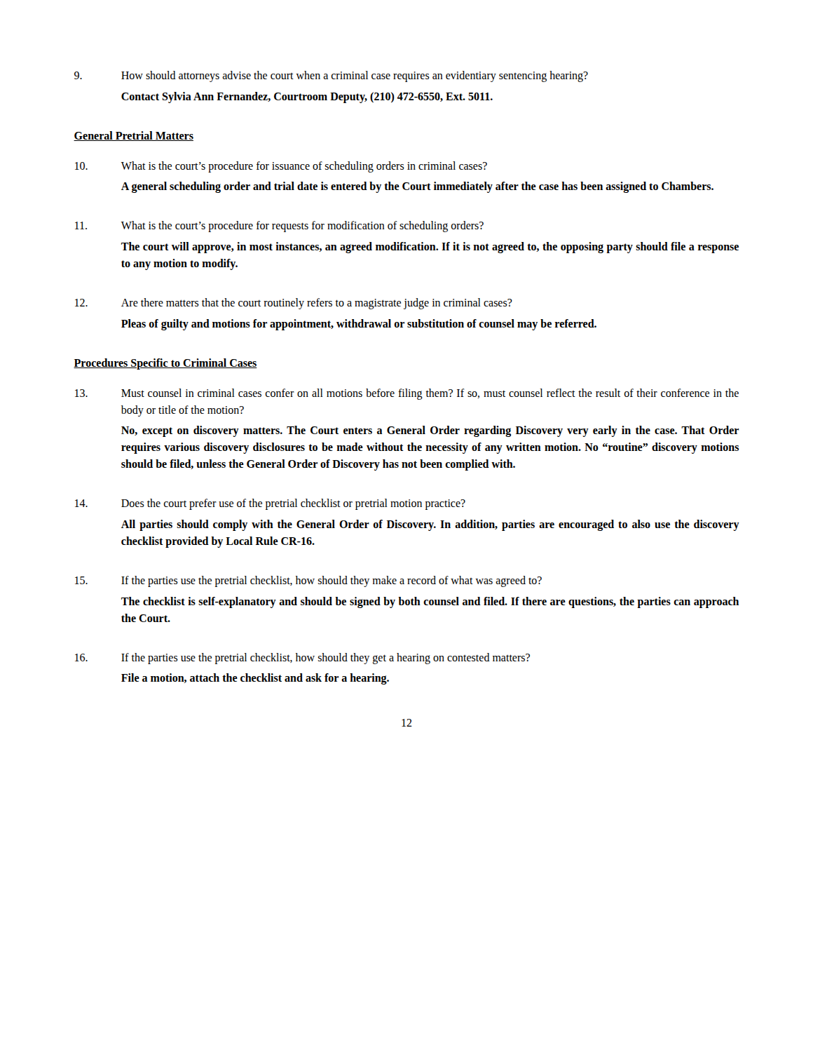9.
How should attorneys advise the court when a criminal case requires an evidentiary sentencing hearing?
Contact Sylvia Ann Fernandez, Courtroom Deputy, (210) 472-6550, Ext. 5011.
General Pretrial Matters
10.
What is the court’s procedure for issuance of scheduling orders in criminal cases?
A general scheduling order and trial date is entered by the Court immediately after the case has been assigned to Chambers.
11.
What is the court’s procedure for requests for modification of scheduling orders?
The court will approve, in most instances, an agreed modification. If it is not agreed to, the opposing party should file a response to any motion to modify.
12.
Are there matters that the court routinely refers to a magistrate judge in criminal cases?
Pleas of guilty and motions for appointment, withdrawal or substitution of counsel may be referred.
Procedures Specific to Criminal Cases
13.
Must counsel in criminal cases confer on all motions before filing them? If so, must counsel reflect the result of their conference in the body or title of the motion?
No, except on discovery matters. The Court enters a General Order regarding Discovery very early in the case. That Order requires various discovery disclosures to be made without the necessity of any written motion. No “routine” discovery motions should be filed, unless the General Order of Discovery has not been complied with.
14.
Does the court prefer use of the pretrial checklist or pretrial motion practice?
All parties should comply with the General Order of Discovery. In addition, parties are encouraged to also use the discovery checklist provided by Local Rule CR-16.
15.
If the parties use the pretrial checklist, how should they make a record of what was agreed to?
The checklist is self-explanatory and should be signed by both counsel and filed. If there are questions, the parties can approach the Court.
16.
If the parties use the pretrial checklist, how should they get a hearing on contested matters?
File a motion, attach the checklist and ask for a hearing.
12